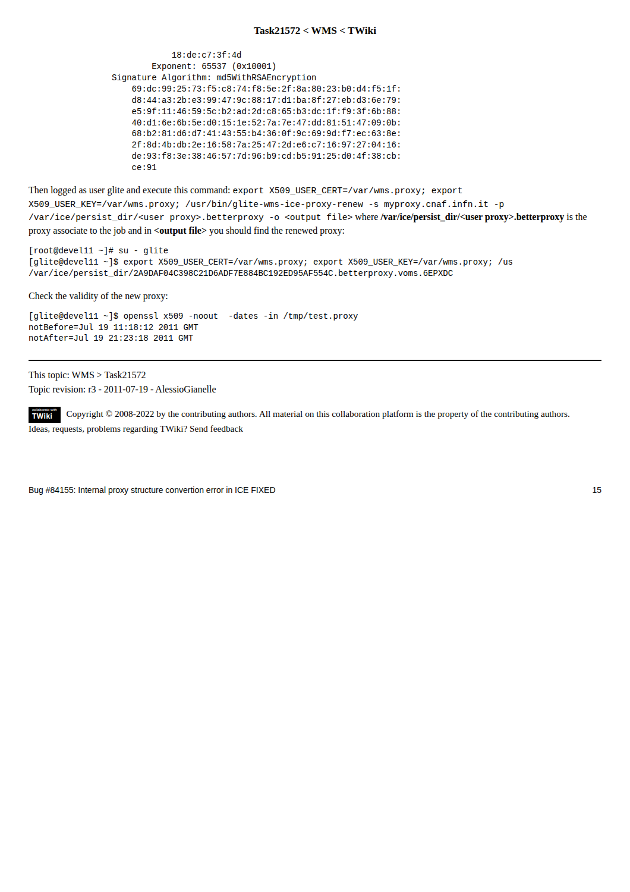Task21572 < WMS < TWiki
            18:de:c7:3f:4d
        Exponent: 65537 (0x10001)
Signature Algorithm: md5WithRSAEncryption
    69:dc:99:25:73:f5:c8:74:f8:5e:2f:8a:80:23:b0:d4:f5:1f:
    d8:44:a3:2b:e3:99:47:9c:88:17:d1:ba:8f:27:eb:d3:6e:79:
    e5:9f:11:46:59:5c:b2:ad:2d:c8:65:b3:dc:1f:f9:3f:6b:88:
    40:d1:6e:6b:5e:d0:15:1e:52:7a:7e:47:dd:81:51:47:09:0b:
    68:b2:81:d6:d7:41:43:55:b4:36:0f:9c:69:9d:f7:ec:63:8e:
    2f:8d:4b:db:2e:16:58:7a:25:47:2d:e6:c7:16:97:27:04:16:
    de:93:f8:3e:38:46:57:7d:96:b9:cd:b5:91:25:d0:4f:38:cb:
    ce:91
Then logged as user glite and execute this command: export X509_USER_CERT=/var/wms.proxy; export X509_USER_KEY=/var/wms.proxy; /usr/bin/glite-wms-ice-proxy-renew -s myproxy.cnaf.infn.it -p /var/ice/persist_dir/<user proxy>.betterproxy -o <output file> where /var/ice/persist_dir/<user proxy>.betterproxy is the proxy associate to the job and in <output file> you should find the renewed proxy:
[root@devel11 ~]# su - glite
[glite@devel11 ~]$ export X509_USER_CERT=/var/wms.proxy; export X509_USER_KEY=/var/wms.proxy; /us
/var/ice/persist_dir/2A9DAF04C398C21D6ADF7E884BC192ED95AF554C.betterproxy.voms.6EPXDC
Check the validity of the new proxy:
[glite@devel11 ~]$ openssl x509 -noout  -dates -in /tmp/test.proxy
notBefore=Jul 19 11:18:12 2011 GMT
notAfter=Jul 19 21:23:18 2011 GMT
This topic: WMS > Task21572
Topic revision: r3 - 2011-07-19 - AlessioGianelle
collaborate with TWiki Copyright © 2008-2022 by the contributing authors. All material on this collaboration platform is the property of the contributing authors.
Ideas, requests, problems regarding TWiki? Send feedback
Bug #84155: Internal proxy structure convertion error in ICE FIXED
15